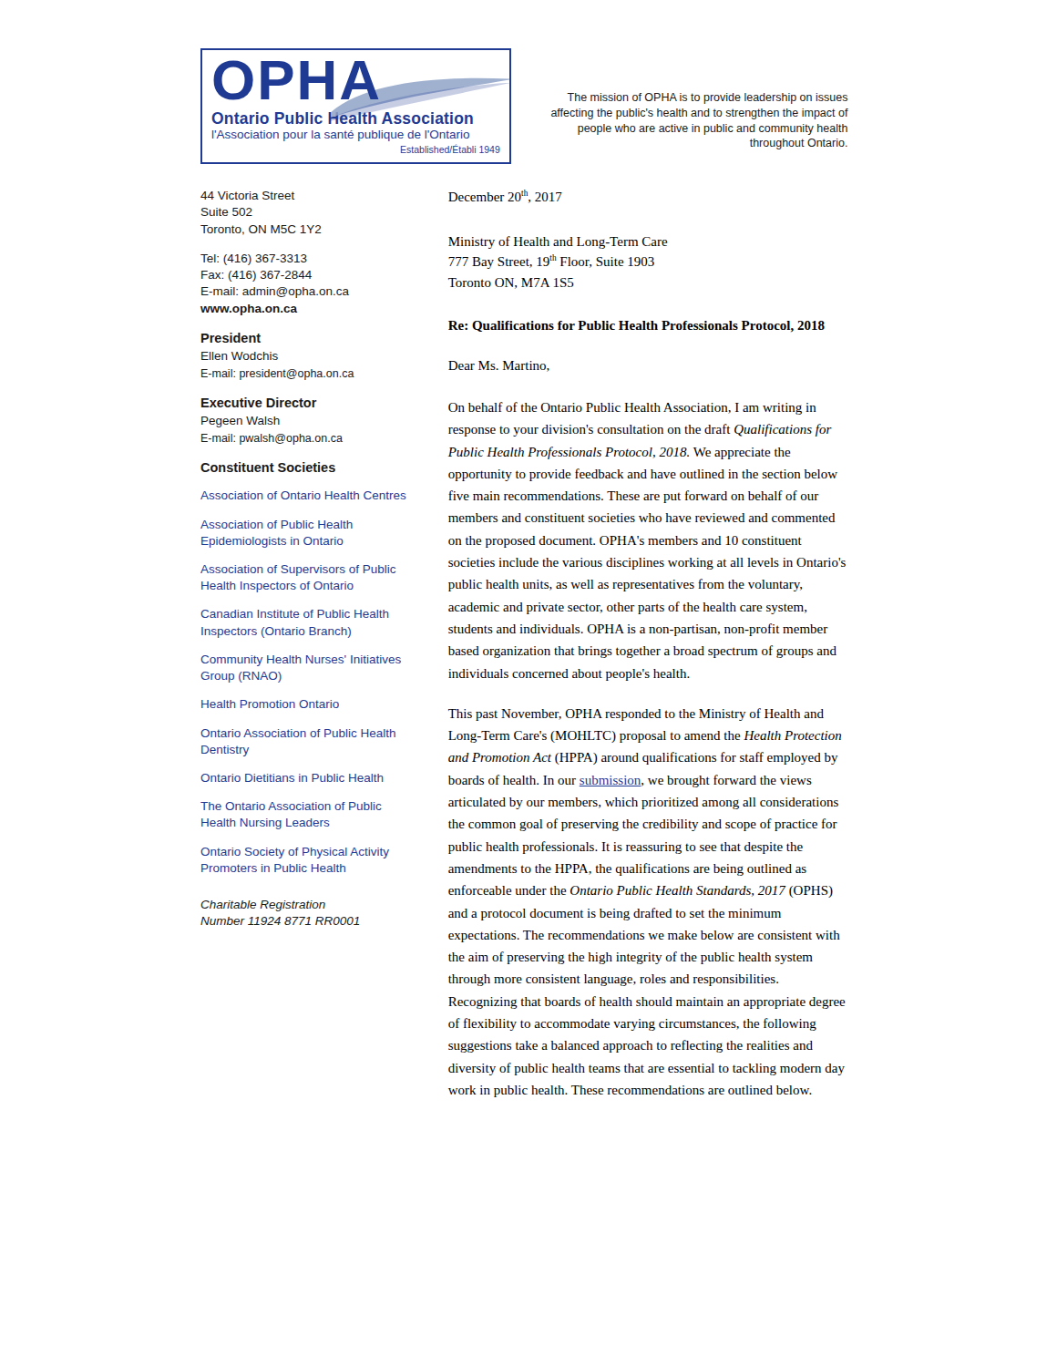OPHA
Ontario Public Health Association
l'Association pour la santé publique de l'Ontario
Established/Établi 1949
The mission of OPHA is to provide leadership on issues affecting the public's health and to strengthen the impact of people who are active in public and community health throughout Ontario.
44 Victoria Street
Suite 502
Toronto, ON M5C 1Y2
Tel: (416) 367-3313
Fax: (416) 367-2844
E-mail: admin@opha.on.ca
www.opha.on.ca
President
Ellen Wodchis
E-mail: president@opha.on.ca
Executive Director
Pegeen Walsh
E-mail: pwalsh@opha.on.ca
Constituent Societies
Association of Ontario Health Centres
Association of Public Health Epidemiologists in Ontario
Association of Supervisors of Public Health Inspectors of Ontario
Canadian Institute of Public Health Inspectors (Ontario Branch)
Community Health Nurses' Initiatives Group (RNAO)
Health Promotion Ontario
Ontario Association of Public Health Dentistry
Ontario Dietitians in Public Health
The Ontario Association of Public Health Nursing Leaders
Ontario Society of Physical Activity Promoters in Public Health
Charitable Registration
Number 11924 8771 RR0001
December 20th, 2017
Ministry of Health and Long-Term Care
777 Bay Street, 19th Floor, Suite 1903
Toronto ON, M7A 1S5
Re: Qualifications for Public Health Professionals Protocol, 2018
Dear Ms. Martino,
On behalf of the Ontario Public Health Association, I am writing in response to your division's consultation on the draft Qualifications for Public Health Professionals Protocol, 2018. We appreciate the opportunity to provide feedback and have outlined in the section below five main recommendations. These are put forward on behalf of our members and constituent societies who have reviewed and commented on the proposed document. OPHA's members and 10 constituent societies include the various disciplines working at all levels in Ontario's public health units, as well as representatives from the voluntary, academic and private sector, other parts of the health care system, students and individuals. OPHA is a non-partisan, non-profit member based organization that brings together a broad spectrum of groups and individuals concerned about people's health.
This past November, OPHA responded to the Ministry of Health and Long-Term Care's (MOHLTC) proposal to amend the Health Protection and Promotion Act (HPPA) around qualifications for staff employed by boards of health. In our submission, we brought forward the views articulated by our members, which prioritized among all considerations the common goal of preserving the credibility and scope of practice for public health professionals. It is reassuring to see that despite the amendments to the HPPA, the qualifications are being outlined as enforceable under the Ontario Public Health Standards, 2017 (OPHS) and a protocol document is being drafted to set the minimum expectations. The recommendations we make below are consistent with the aim of preserving the high integrity of the public health system through more consistent language, roles and responsibilities. Recognizing that boards of health should maintain an appropriate degree of flexibility to accommodate varying circumstances, the following suggestions take a balanced approach to reflecting the realities and diversity of public health teams that are essential to tackling modern day work in public health. These recommendations are outlined below.